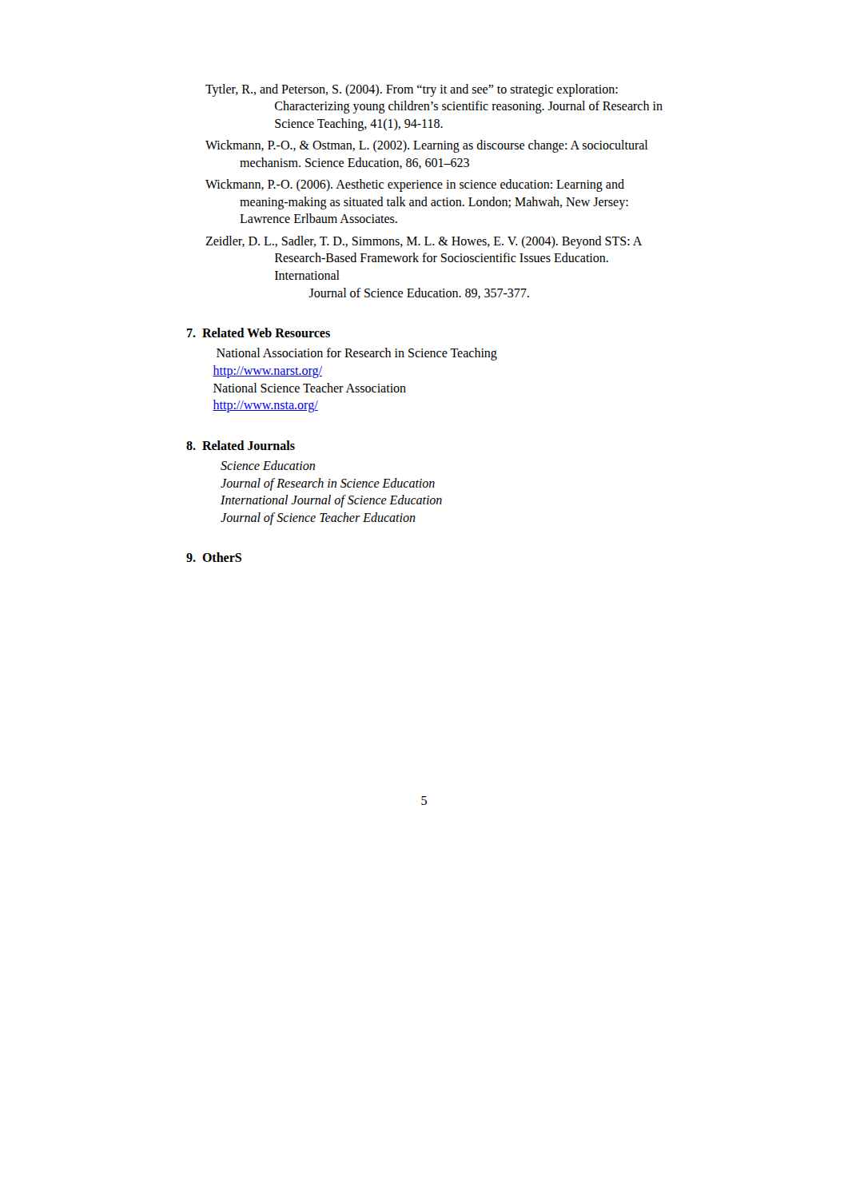Tytler, R., and Peterson, S. (2004). From “try it and see” to strategic exploration: Characterizing young children’s scientific reasoning. Journal of Research in Science Teaching, 41(1), 94-118.
Wickmann, P.-O., & Ostman, L. (2002). Learning as discourse change: A sociocultural mechanism. Science Education, 86, 601–623
Wickmann, P.-O. (2006). Aesthetic experience in science education: Learning and meaning-making as situated talk and action. London; Mahwah, New Jersey: Lawrence Erlbaum Associates.
Zeidler, D. L., Sadler, T. D., Simmons, M. L. & Howes, E. V. (2004). Beyond STS: A Research-Based Framework for Socioscientific Issues Education. International Journal of Science Education. 89, 357-377.
7. Related Web Resources
National Association for Research in Science Teaching
http://www.narst.org/
National Science Teacher Association
http://www.nsta.org/
8. Related Journals
Science Education
Journal of Research in Science Education
International Journal of Science Education
Journal of Science Teacher Education
9. OtherS
5